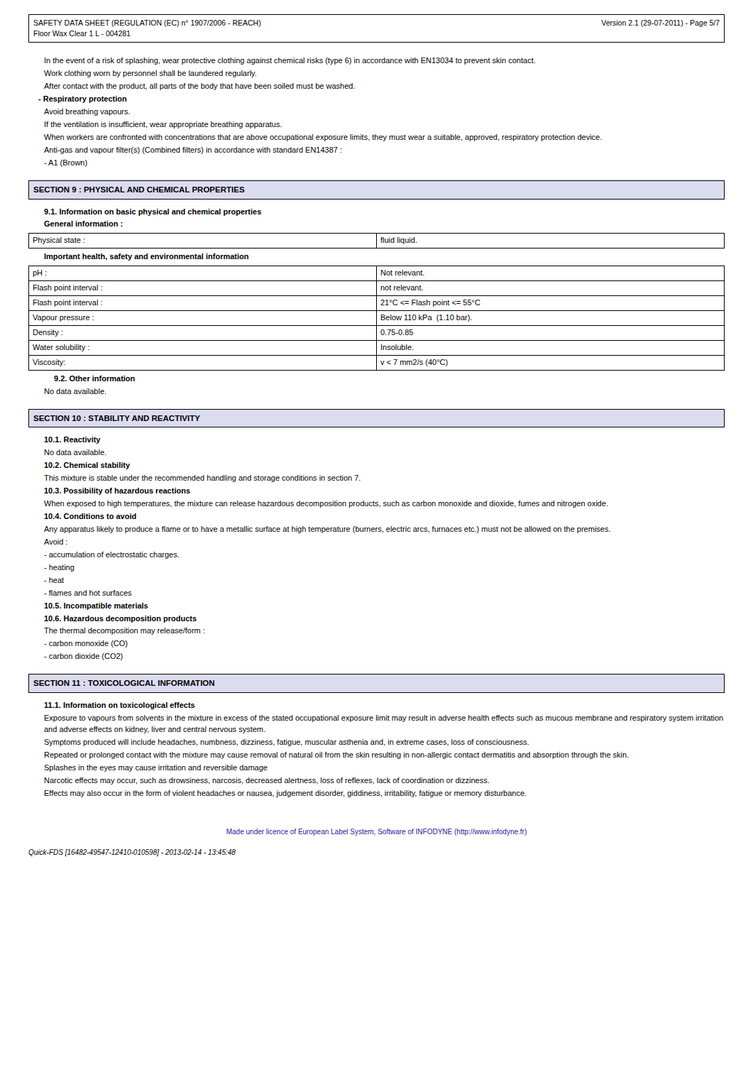SAFETY DATA SHEET (REGULATION (EC) n° 1907/2006 - REACH)
Floor Wax Clear 1 L - 004281
Version 2.1 (29-07-2011) - Page 5/7
In the event of a risk of splashing, wear protective clothing against chemical risks (type 6) in accordance with EN13034 to prevent skin contact.
Work clothing worn by personnel shall be laundered regularly.
After contact with the product, all parts of the body that have been soiled must be washed.
- Respiratory protection
Avoid breathing vapours.
If the ventilation is insufficient, wear appropriate breathing apparatus.
When workers are confronted with concentrations that are above occupational exposure limits, they must wear a suitable, approved, respiratory protection device.
Anti-gas and vapour filter(s) (Combined filters) in accordance with standard EN14387 :
- A1 (Brown)
SECTION 9 : PHYSICAL AND CHEMICAL PROPERTIES
9.1. Information on basic physical and chemical properties
General information :
| Physical state : | fluid liquid. |
Important health, safety and environmental information
| pH : | Not relevant. |
| Flash point interval : | not relevant. |
| Flash point interval : | 21°C <= Flash point <= 55°C |
| Vapour pressure : | Below 110 kPa (1.10 bar). |
| Density : | 0.75-0.85 |
| Water solubility : | Insoluble. |
| Viscosity: | v < 7 mm2/s (40°C) |
9.2. Other information
No data available.
SECTION 10 : STABILITY AND REACTIVITY
10.1. Reactivity
No data available.
10.2. Chemical stability
This mixture is stable under the recommended handling and storage conditions in section 7.
10.3. Possibility of hazardous reactions
When exposed to high temperatures, the mixture can release hazardous decomposition products, such as carbon monoxide and dioxide, fumes and nitrogen oxide.
10.4. Conditions to avoid
Any apparatus likely to produce a flame or to have a metallic surface at high temperature (burners, electric arcs, furnaces etc.) must not be allowed on the premises.
Avoid :
- accumulation of electrostatic charges.
- heating
- heat
- flames and hot surfaces
10.5. Incompatible materials
10.6. Hazardous decomposition products
The thermal decomposition may release/form :
- carbon monoxide (CO)
- carbon dioxide (CO2)
SECTION 11 : TOXICOLOGICAL INFORMATION
11.1. Information on toxicological effects
Exposure to vapours from solvents in the mixture in excess of the stated occupational exposure limit may result in adverse health effects such as mucous membrane and respiratory system irritation and adverse effects on kidney, liver and central nervous system.
Symptoms produced will include headaches, numbness, dizziness, fatigue, muscular asthenia and, in extreme cases, loss of consciousness.
Repeated or prolonged contact with the mixture may cause removal of natural oil from the skin resulting in non-allergic contact dermatitis and absorption through the skin.
Splashes in the eyes may cause irritation and reversible damage
Narcotic effects may occur, such as drowsiness, narcosis, decreased alertness, loss of reflexes, lack of coordination or dizziness.
Effects may also occur in the form of violent headaches or nausea, judgement disorder, giddiness, irritability, fatigue or memory disturbance.
Made under licence of European Label System, Software of INFODYNE (http://www.infodyne.fr)
Quick-FDS [16482-49547-12410-010598] - 2013-02-14 - 13:45:48